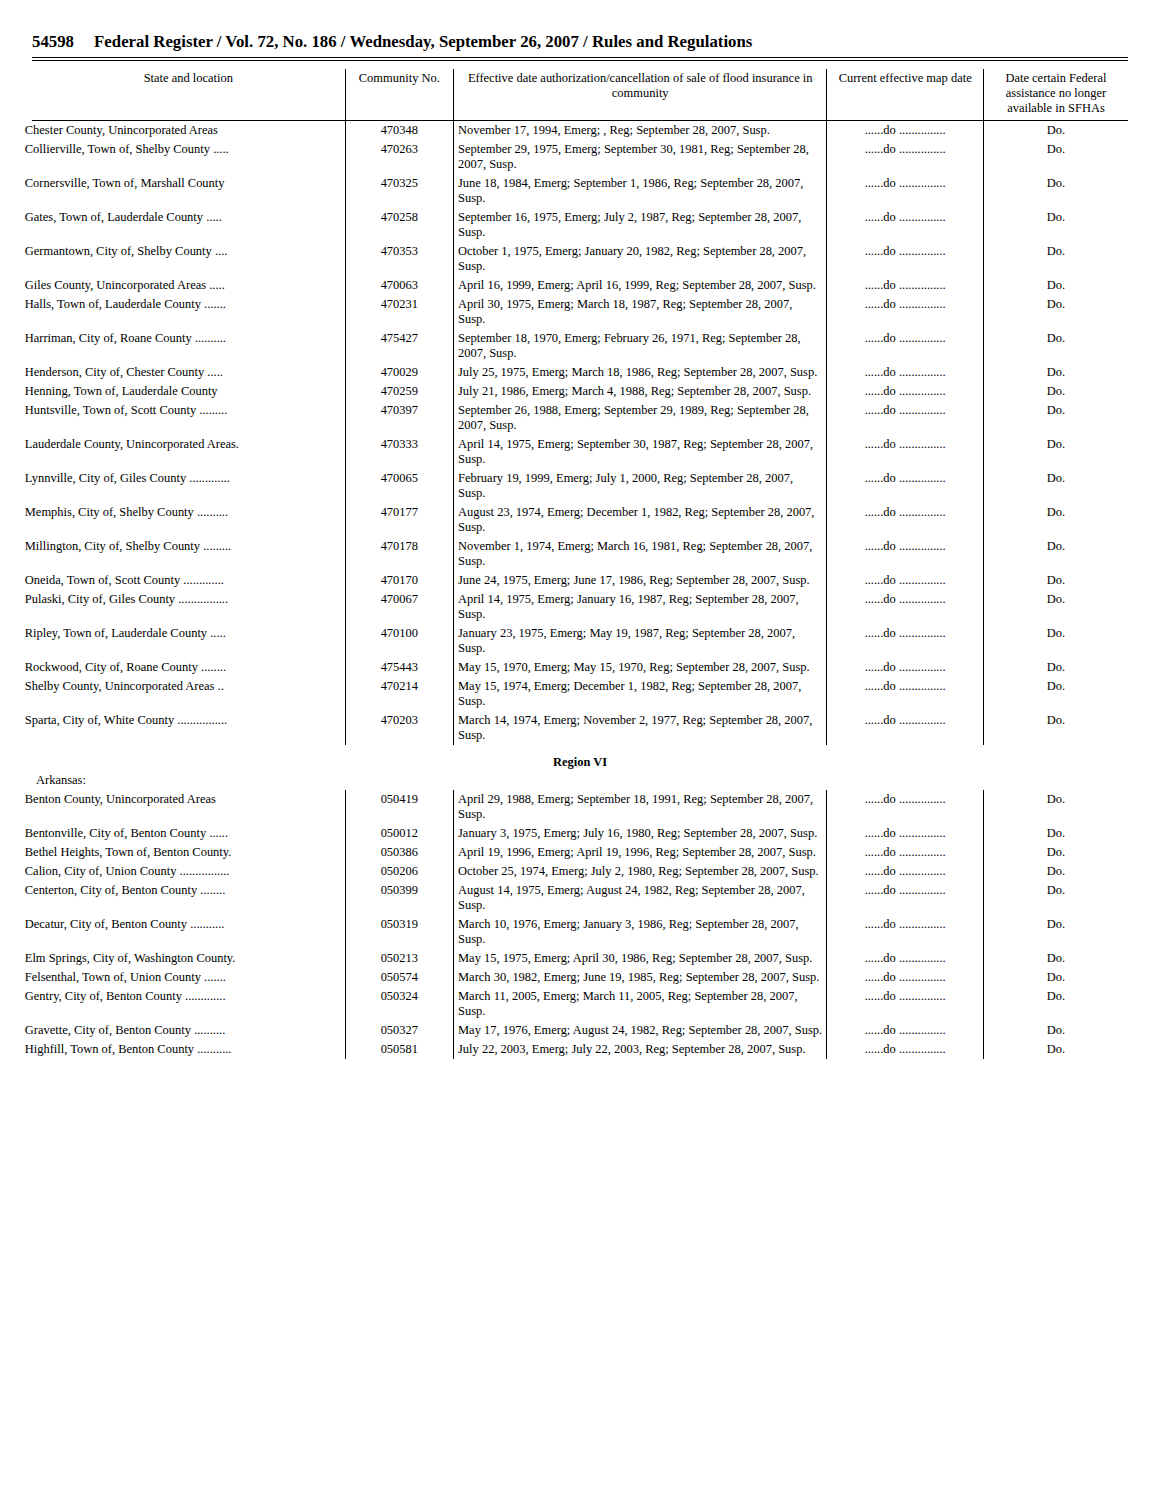54598 Federal Register / Vol. 72, No. 186 / Wednesday, September 26, 2007 / Rules and Regulations
| State and location | Community No. | Effective date authorization/cancellation of sale of flood insurance in community | Current effective map date | Date certain Federal assistance no longer available in SFHAs |
| --- | --- | --- | --- | --- |
| Chester County, Unincorporated Areas | 470348 | November 17, 1994, Emerg; , Reg; September 28, 2007, Susp. | ......do ............... | Do. |
| Collierville, Town of, Shelby County ..... | 470263 | September 29, 1975, Emerg; September 30, 1981, Reg; September 28, 2007, Susp. | ......do ............... | Do. |
| Cornersville, Town of, Marshall County | 470325 | June 18, 1984, Emerg; September 1, 1986, Reg; September 28, 2007, Susp. | ......do ............... | Do. |
| Gates, Town of, Lauderdale County ..... | 470258 | September 16, 1975, Emerg; July 2, 1987, Reg; September 28, 2007, Susp. | ......do ............... | Do. |
| Germantown, City of, Shelby County .... | 470353 | October 1, 1975, Emerg; January 20, 1982, Reg; September 28, 2007, Susp. | ......do ............... | Do. |
| Giles County, Unincorporated Areas ..... | 470063 | April 16, 1999, Emerg; April 16, 1999, Reg; September 28, 2007, Susp. | ......do ............... | Do. |
| Halls, Town of, Lauderdale County ....... | 470231 | April 30, 1975, Emerg; March 18, 1987, Reg; September 28, 2007, Susp. | ......do ............... | Do. |
| Harriman, City of, Roane County .......... | 475427 | September 18, 1970, Emerg; February 26, 1971, Reg; September 28, 2007, Susp. | ......do ............... | Do. |
| Henderson, City of, Chester County ..... | 470029 | July 25, 1975, Emerg; March 18, 1986, Reg; September 28, 2007, Susp. | ......do ............... | Do. |
| Henning, Town of, Lauderdale County | 470259 | July 21, 1986, Emerg; March 4, 1988, Reg; September 28, 2007, Susp. | ......do ............... | Do. |
| Huntsville, Town of, Scott County ......... | 470397 | September 26, 1988, Emerg; September 29, 1989, Reg; September 28, 2007, Susp. | ......do ............... | Do. |
| Lauderdale County, Unincorporated Areas. | 470333 | April 14, 1975, Emerg; September 30, 1987, Reg; September 28, 2007, Susp. | ......do ............... | Do. |
| Lynnville, City of, Giles County ............. | 470065 | February 19, 1999, Emerg; July 1, 2000, Reg; September 28, 2007, Susp. | ......do ............... | Do. |
| Memphis, City of, Shelby County .......... | 470177 | August 23, 1974, Emerg; December 1, 1982, Reg; September 28, 2007, Susp. | ......do ............... | Do. |
| Millington, City of, Shelby County ......... | 470178 | November 1, 1974, Emerg; March 16, 1981, Reg; September 28, 2007, Susp. | ......do ............... | Do. |
| Oneida, Town of, Scott County ............. | 470170 | June 24, 1975, Emerg; June 17, 1986, Reg; September 28, 2007, Susp. | ......do ............... | Do. |
| Pulaski, City of, Giles County ................ | 470067 | April 14, 1975, Emerg; January 16, 1987, Reg; September 28, 2007, Susp. | ......do ............... | Do. |
| Ripley, Town of, Lauderdale County ..... | 470100 | January 23, 1975, Emerg; May 19, 1987, Reg; September 28, 2007, Susp. | ......do ............... | Do. |
| Rockwood, City of, Roane County ........ | 475443 | May 15, 1970, Emerg; May 15, 1970, Reg; September 28, 2007, Susp. | ......do ............... | Do. |
| Shelby County, Unincorporated Areas .. | 470214 | May 15, 1974, Emerg; December 1, 1982, Reg; September 28, 2007, Susp. | ......do ............... | Do. |
| Sparta, City of, White County ................ | 470203 | March 14, 1974, Emerg; November 2, 1977, Reg; September 28, 2007, Susp. | ......do ............... | Do. |
| Region VI |
| Arkansas: |
| Benton County, Unincorporated Areas | 050419 | April 29, 1988, Emerg; September 18, 1991, Reg; September 28, 2007, Susp. | ......do ............... | Do. |
| Bentonville, City of, Benton County ...... | 050012 | January 3, 1975, Emerg; July 16, 1980, Reg; September 28, 2007, Susp. | ......do ............... | Do. |
| Bethel Heights, Town of, Benton County. | 050386 | April 19, 1996, Emerg; April 19, 1996, Reg; September 28, 2007, Susp. | ......do ............... | Do. |
| Calion, City of, Union County ................ | 050206 | October 25, 1974, Emerg; July 2, 1980, Reg; September 28, 2007, Susp. | ......do ............... | Do. |
| Centerton, City of, Benton County ........ | 050399 | August 14, 1975, Emerg; August 24, 1982, Reg; September 28, 2007, Susp. | ......do ............... | Do. |
| Decatur, City of, Benton County ........... | 050319 | March 10, 1976, Emerg; January 3, 1986, Reg; September 28, 2007, Susp. | ......do ............... | Do. |
| Elm Springs, City of, Washington County. | 050213 | May 15, 1975, Emerg; April 30, 1986, Reg; September 28, 2007, Susp. | ......do ............... | Do. |
| Felsenthal, Town of, Union County ....... | 050574 | March 30, 1982, Emerg; June 19, 1985, Reg; September 28, 2007, Susp. | ......do ............... | Do. |
| Gentry, City of, Benton County ............. | 050324 | March 11, 2005, Emerg; March 11, 2005, Reg; September 28, 2007, Susp. | ......do ............... | Do. |
| Gravette, City of, Benton County .......... | 050327 | May 17, 1976, Emerg; August 24, 1982, Reg; September 28, 2007, Susp. | ......do ............... | Do. |
| Highfill, Town of, Benton County ........... | 050581 | July 22, 2003, Emerg; July 22, 2003, Reg; September 28, 2007, Susp. | ......do ............... | Do. |